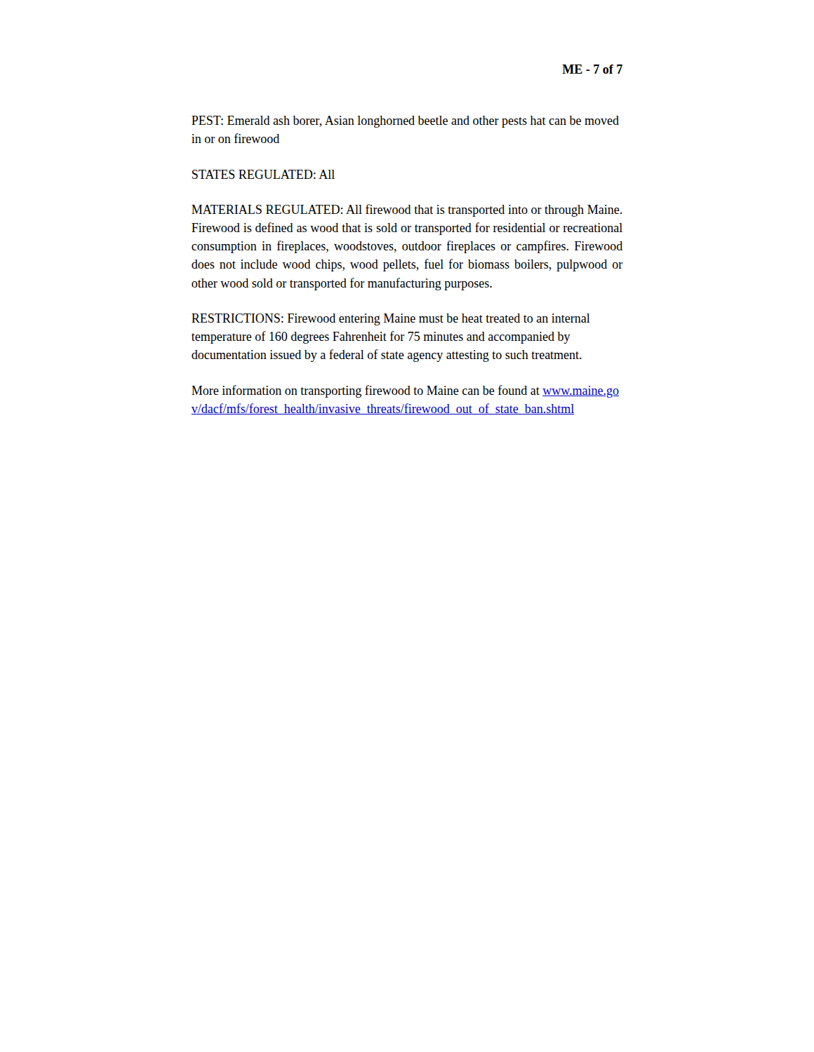ME - 7 of 7
PEST: Emerald ash borer, Asian longhorned beetle and other pests hat can be moved in or on firewood
STATES REGULATED: All
MATERIALS REGULATED: All firewood that is transported into or through Maine. Firewood is defined as wood that is sold or transported for residential or recreational consumption in fireplaces, woodstoves, outdoor fireplaces or campfires. Firewood does not include wood chips, wood pellets, fuel for biomass boilers, pulpwood or other wood sold or transported for manufacturing purposes.
RESTRICTIONS: Firewood entering Maine must be heat treated to an internal temperature of 160 degrees Fahrenheit for 75 minutes and accompanied by documentation issued by a federal of state agency attesting to such treatment.
More information on transporting firewood to Maine can be found at www.maine.gov/dacf/mfs/forest_health/invasive_threats/firewood_out_of_state_ban.shtml